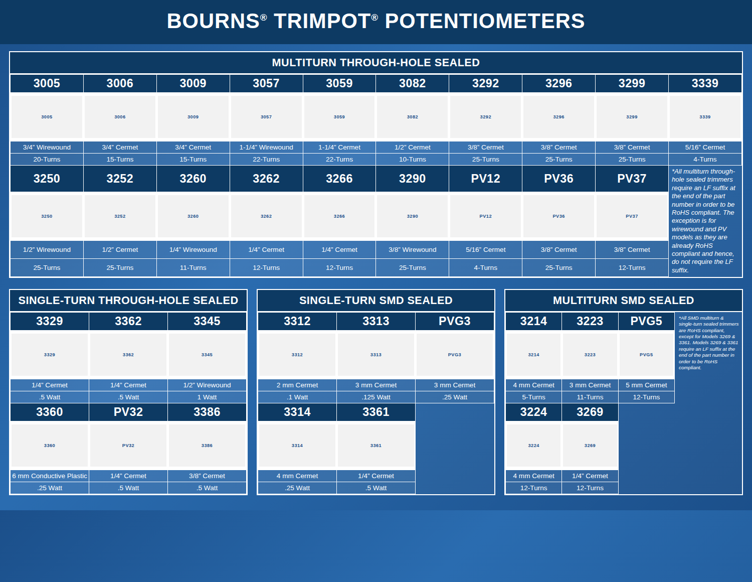Bourns® Trimpot® Potentiometers
Multiturn Through-Hole Sealed
| 3005 | 3006 | 3009 | 3057 | 3059 | 3082 | 3292 | 3296 | 3299 | 3339 |
| --- | --- | --- | --- | --- | --- | --- | --- | --- | --- |
| 3005 | 3006 | 3009 | 3057 | 3059 | 3082 | 3292 | 3296 | 3299 | 3339 |
| 3/4” Wirewound | 3/4” Cermet | 3/4” Cermet | 1-1/4” Wirewound | 1-1/4” Cermet | 1/2” Cermet | 3/8” Cermet | 3/8” Cermet | 3/8” Cermet | 5/16” Cermet |
| 20-Turns | 15-Turns | 15-Turns | 22-Turns | 22-Turns | 10-Turns | 25-Turns | 25-Turns | 25-Turns | 4-Turns |
| 3250 | 3252 | 3260 | 3262 | 3266 | 3290 | PV12 | PV36 | PV37 | *All multiturn through-hole sealed trimmers require an LF suffix at the end of the part number in order to be RoHS compliant. The exception is for wirewound and PV models as they are already RoHS compliant and hence, do not require the LF suffix. |
| 3250 | 3252 | 3260 | 3262 | 3266 | 3290 | PV12 | PV36 | PV37 |
| 1/2” Wirewound | 1/2” Cermet | 1/4” Wirewound | 1/4” Cermet | 1/4” Cermet | 3/8” Wirewound | 5/16” Cermet | 3/8” Cermet | 3/8” Cermet |
| 25-Turns | 25-Turns | 11-Turns | 12-Turns | 12-Turns | 25-Turns | 4-Turns | 25-Turns | 12-Turns |
Single-Turn Through-Hole Sealed
| 3329 | 3362 | 3345 |
| --- | --- | --- |
| 3329 | 3362 | 3345 |
| 1/4” Cermet | 1/4” Cermet | 1/2” Wirewound |
| .5 Watt | .5 Watt | 1 Watt |
| 3360 | PV32 | 3386 |
| 3360 | PV32 | 3386 |
| 6 mm Conductive Plastic | 1/4” Cermet | 3/8” Cermet |
| .25 Watt | .5 Watt | .5 Watt |
Single-Turn SMD Sealed
| 3312 | 3313 | PVG3 |
| --- | --- | --- |
| 3312 | 3313 | PVG3 |
| 2 mm Cermet | 3 mm Cermet | 3 mm Cermet |
| .1 Watt | .125 Watt | .25 Watt |
| 3314 | 3361 | |
| 3314 | 3361 | |
| 4 mm Cermet | 1/4” Cermet | |
| .25 Watt | .5 Watt | |
Multiturn SMD Sealed
| 3214 | 3223 | PVG5 |
| --- | --- | --- |
| 3214 | 3223 | PVG5 |
| 4 mm Cermet | 3 mm Cermet | 5 mm Cermet |
| 5-Turns | 11-Turns | 12-Turns |
| 3224 | 3269 | |
| 3224 | 3269 | |
| 4 mm Cermet | 1/4” Cermet | |
| 12-Turns | 12-Turns | |
*All SMD multiturn & single-turn sealed trimmers are RoHS compliant, except for Models 3269 & 3361. Models 3269 & 3361 require an LF suffix at the end of the part number in order to be RoHS compliant.